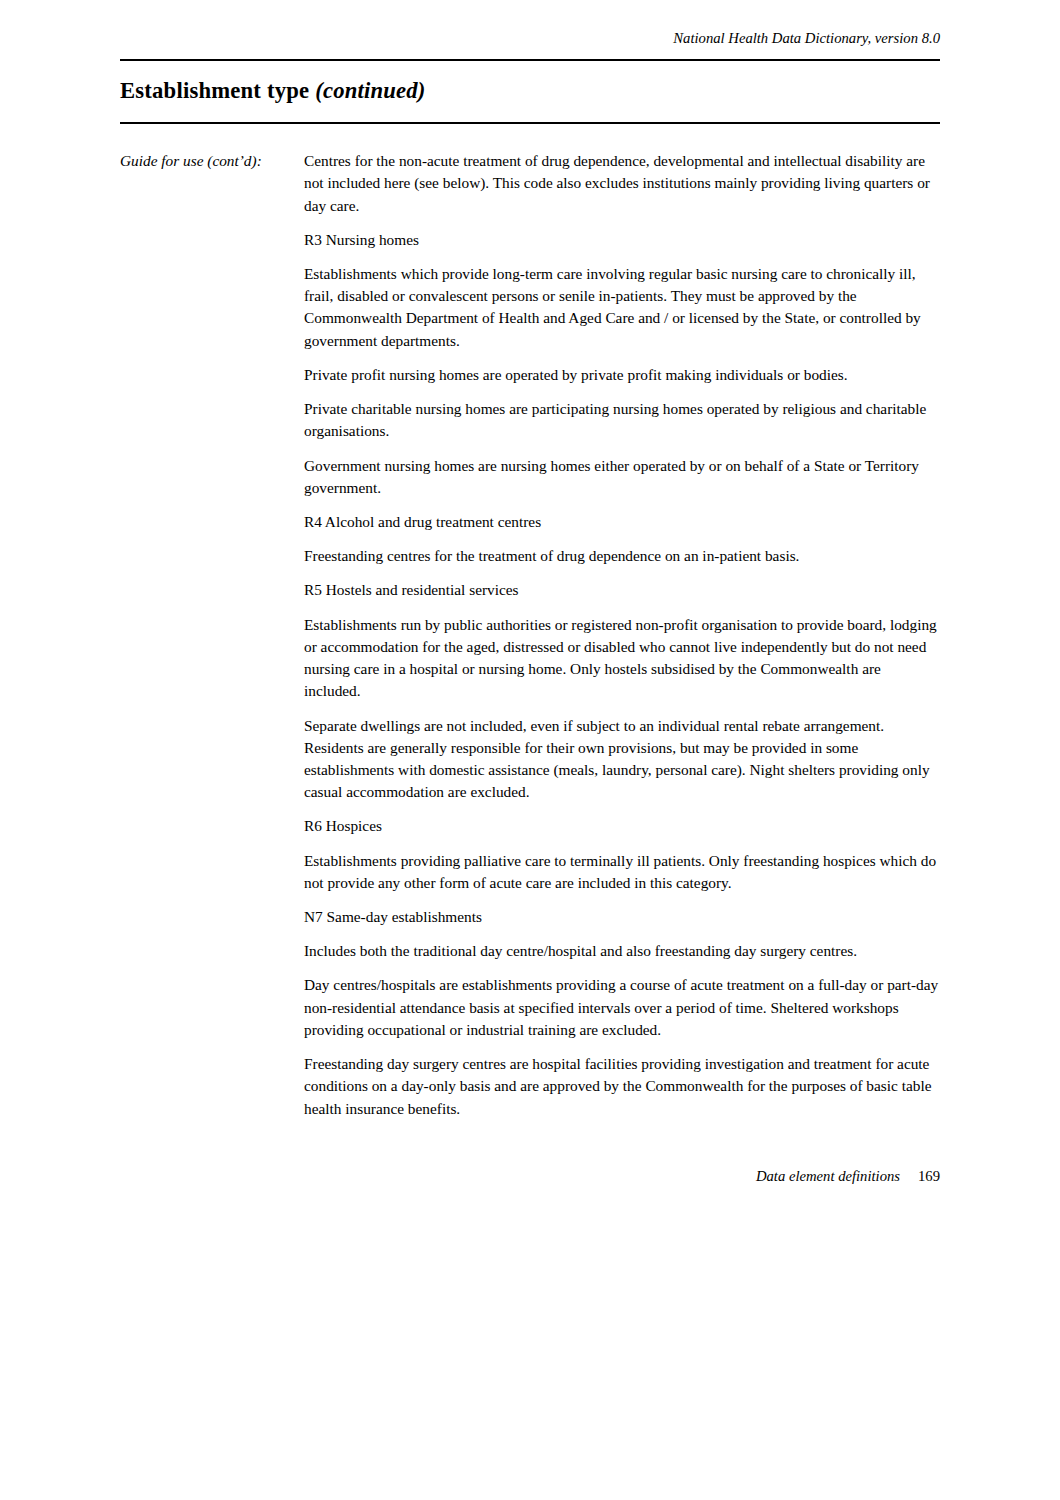National Health Data Dictionary, version 8.0
Establishment type (continued)
Guide for use (cont’d):
Centres for the non-acute treatment of drug dependence, developmental and intellectual disability are not included here (see below). This code also excludes institutions mainly providing living quarters or day care.
R3 Nursing homes
Establishments which provide long-term care involving regular basic nursing care to chronically ill, frail, disabled or convalescent persons or senile in-patients. They must be approved by the Commonwealth Department of Health and Aged Care and / or licensed by the State, or controlled by government departments.
Private profit nursing homes are operated by private profit making individuals or bodies.
Private charitable nursing homes are participating nursing homes operated by religious and charitable organisations.
Government nursing homes are nursing homes either operated by or on behalf of a State or Territory government.
R4 Alcohol and drug treatment centres
Freestanding centres for the treatment of drug dependence on an in-patient basis.
R5 Hostels and residential services
Establishments run by public authorities or registered non-profit organisation to provide board, lodging or accommodation for the aged, distressed or disabled who cannot live independently but do not need nursing care in a hospital or nursing home. Only hostels subsidised by the Commonwealth are included.
Separate dwellings are not included, even if subject to an individual rental rebate arrangement. Residents are generally responsible for their own provisions, but may be provided in some establishments with domestic assistance (meals, laundry, personal care). Night shelters providing only casual accommodation are excluded.
R6 Hospices
Establishments providing palliative care to terminally ill patients. Only freestanding hospices which do not provide any other form of acute care are included in this category.
N7 Same-day establishments
Includes both the traditional day centre/hospital and also freestanding day surgery centres.
Day centres/hospitals are establishments providing a course of acute treatment on a full-day or part-day non-residential attendance basis at specified intervals over a period of time. Sheltered workshops providing occupational or industrial training are excluded.
Freestanding day surgery centres are hospital facilities providing investigation and treatment for acute conditions on a day-only basis and are approved by the Commonwealth for the purposes of basic table health insurance benefits.
Data element definitions 169